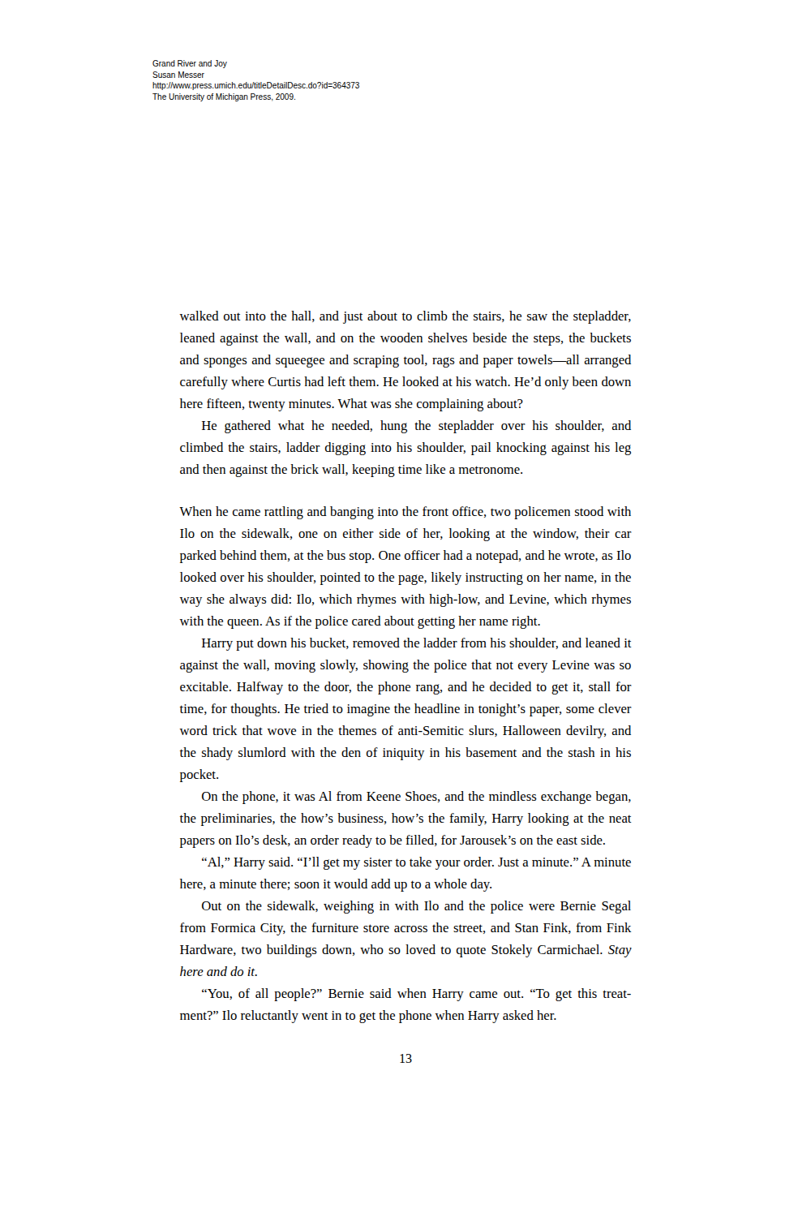Grand River and Joy
Susan Messer
http://www.press.umich.edu/titleDetailDesc.do?id=364373
The University of Michigan Press, 2009.
walked out into the hall, and just about to climb the stairs, he saw the stepladder, leaned against the wall, and on the wooden shelves beside the steps, the buckets and sponges and squeegee and scraping tool, rags and paper towels—all arranged carefully where Curtis had left them. He looked at his watch. He’d only been down here fifteen, twenty minutes. What was she complaining about?
He gathered what he needed, hung the stepladder over his shoulder, and climbed the stairs, ladder digging into his shoulder, pail knocking against his leg and then against the brick wall, keeping time like a metronome.
When he came rattling and banging into the front office, two policemen stood with Ilo on the sidewalk, one on either side of her, looking at the window, their car parked behind them, at the bus stop. One officer had a notepad, and he wrote, as Ilo looked over his shoulder, pointed to the page, likely instructing on her name, in the way she always did: Ilo, which rhymes with high-low, and Levine, which rhymes with the queen. As if the police cared about getting her name right.
Harry put down his bucket, removed the ladder from his shoulder, and leaned it against the wall, moving slowly, showing the police that not every Levine was so excitable. Halfway to the door, the phone rang, and he decided to get it, stall for time, for thoughts. He tried to imagine the headline in tonight’s paper, some clever word trick that wove in the themes of anti-Semitic slurs, Halloween devilry, and the shady slumlord with the den of iniquity in his basement and the stash in his pocket.
On the phone, it was Al from Keene Shoes, and the mindless exchange began, the preliminaries, the how’s business, how’s the family, Harry looking at the neat papers on Ilo’s desk, an order ready to be filled, for Jarousek’s on the east side.
“Al,” Harry said. “I’ll get my sister to take your order. Just a minute.” A minute here, a minute there; soon it would add up to a whole day.
Out on the sidewalk, weighing in with Ilo and the police were Bernie Segal from Formica City, the furniture store across the street, and Stan Fink, from Fink Hardware, two buildings down, who so loved to quote Stokely Carmichael. Stay here and do it.
“You, of all people?” Bernie said when Harry came out. “To get this treatment?” Ilo reluctantly went in to get the phone when Harry asked her.
13